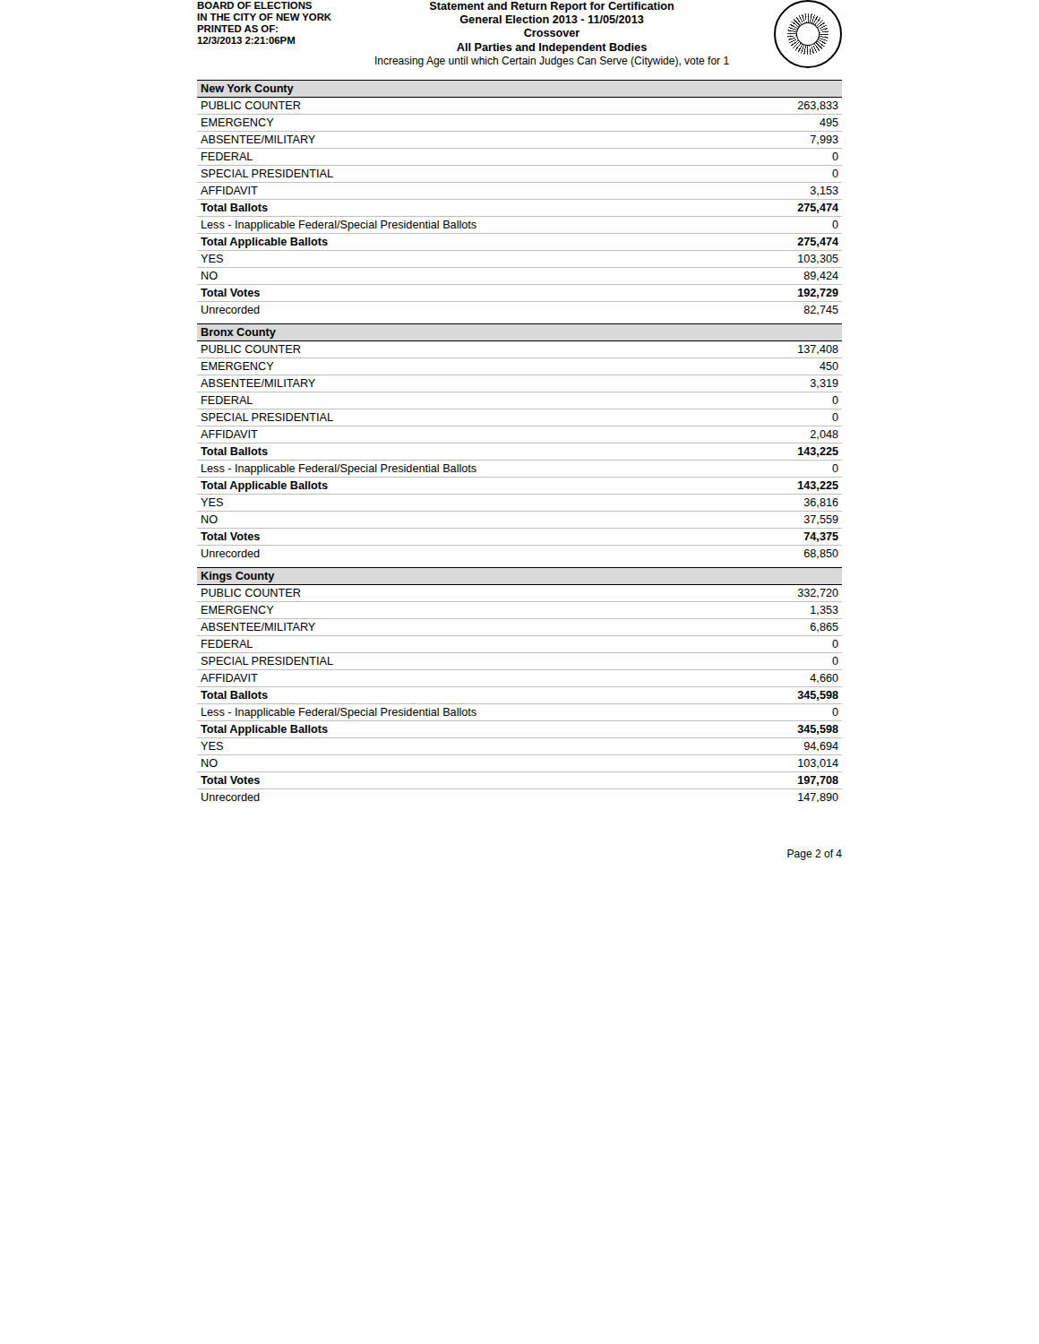BOARD OF ELECTIONS
IN THE CITY OF NEW YORK
PRINTED AS OF:
12/3/2013 2:21:06PM
Statement and Return Report for Certification
General Election 2013 - 11/05/2013
Crossover
All Parties and Independent Bodies
Increasing Age until which Certain Judges Can Serve (Citywide), vote for 1
New York County
| PUBLIC COUNTER | 263,833 |
| EMERGENCY | 495 |
| ABSENTEE/MILITARY | 7,993 |
| FEDERAL | 0 |
| SPECIAL PRESIDENTIAL | 0 |
| AFFIDAVIT | 3,153 |
| Total Ballots | 275,474 |
| Less - Inapplicable Federal/Special Presidential Ballots | 0 |
| Total Applicable Ballots | 275,474 |
| YES | 103,305 |
| NO | 89,424 |
| Total Votes | 192,729 |
| Unrecorded | 82,745 |
Bronx County
| PUBLIC COUNTER | 137,408 |
| EMERGENCY | 450 |
| ABSENTEE/MILITARY | 3,319 |
| FEDERAL | 0 |
| SPECIAL PRESIDENTIAL | 0 |
| AFFIDAVIT | 2,048 |
| Total Ballots | 143,225 |
| Less - Inapplicable Federal/Special Presidential Ballots | 0 |
| Total Applicable Ballots | 143,225 |
| YES | 36,816 |
| NO | 37,559 |
| Total Votes | 74,375 |
| Unrecorded | 68,850 |
Kings County
| PUBLIC COUNTER | 332,720 |
| EMERGENCY | 1,353 |
| ABSENTEE/MILITARY | 6,865 |
| FEDERAL | 0 |
| SPECIAL PRESIDENTIAL | 0 |
| AFFIDAVIT | 4,660 |
| Total Ballots | 345,598 |
| Less - Inapplicable Federal/Special Presidential Ballots | 0 |
| Total Applicable Ballots | 345,598 |
| YES | 94,694 |
| NO | 103,014 |
| Total Votes | 197,708 |
| Unrecorded | 147,890 |
Page 2 of 4